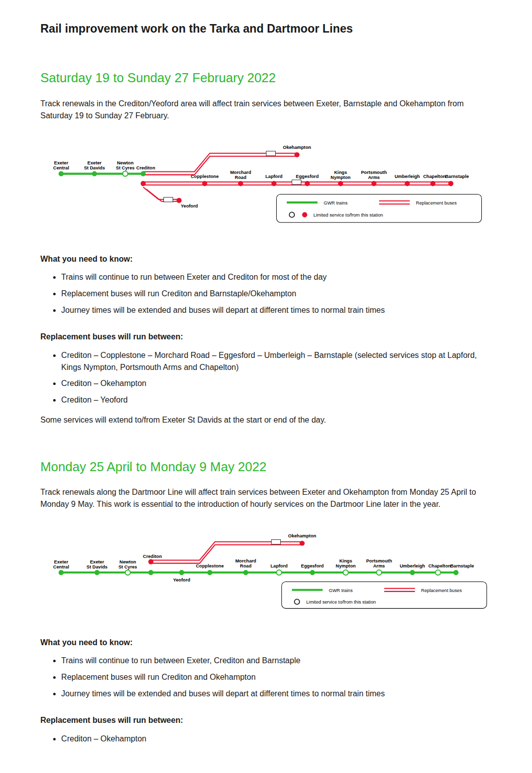Rail improvement work on the Tarka and Dartmoor Lines
Saturday 19 to Sunday 27 February 2022
Track renewals in the Crediton/Yeoford area will affect train services between Exeter, Barnstaple and Okehampton from Saturday 19 to Sunday 27 February.
Exeter Central Exeter St Davids Newton St Cyres Crediton Okehampton Yeoford Copplestone Morchard Road Lapford Eggesford Kings Nympton Portsmouth Arms Umberleigh Chapelton Barnstaple GWR trains Replacement buses Limited service to/from this station
What you need to know:
Trains will continue to run between Exeter and Crediton for most of the day
Replacement buses will run Crediton and Barnstaple/Okehampton
Journey times will be extended and buses will depart at different times to normal train times
Replacement buses will run between:
Crediton – Copplestone – Morchard Road – Eggesford – Umberleigh – Barnstaple (selected services stop at Lapford, Kings Nympton, Portsmouth Arms and Chapelton)
Crediton – Okehampton
Crediton – Yeoford
Some services will extend to/from Exeter St Davids at the start or end of the day.
Monday 25 April to Monday 9 May 2022
Track renewals along the Dartmoor Line will affect train services between Exeter and Okehampton from Monday 25 April to Monday 9 May. This work is essential to the introduction of hourly services on the Dartmoor Line later in the year.
Exeter Central Exeter St Davids Newton St Cyres Crediton Okehampton Yeoford Copplestone Morchard Road Lapford Eggesford Kings Nympton Portsmouth Arms Umberleigh Chapelton Barnstaple GWR trains Replacement buses Limited service to/from this station
What you need to know:
Trains will continue to run between Exeter, Crediton and Barnstaple
Replacement buses will run Crediton and Okehampton
Journey times will be extended and buses will depart at different times to normal train times
Replacement buses will run between:
Crediton – Okehampton